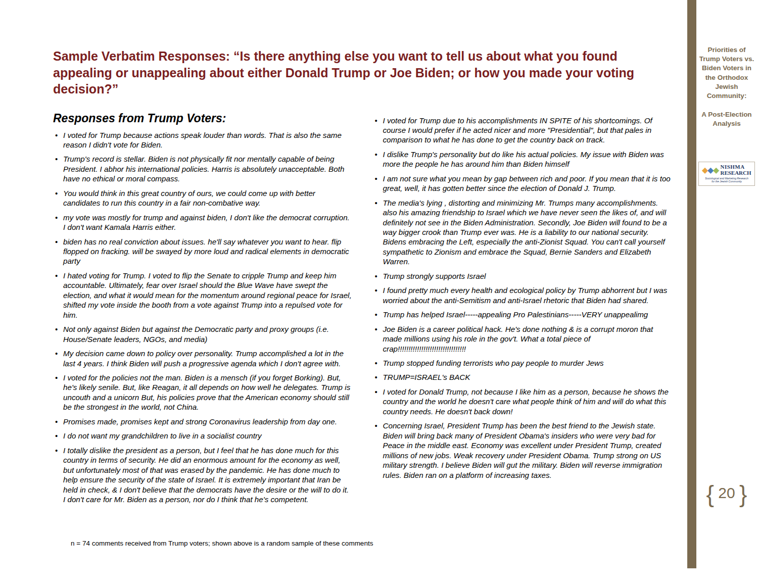Sample Verbatim Responses: “Is there anything else you want to tell us about what you found appealing or unappealing about either Donald Trump or Joe Biden; or how you made your voting decision?”
Responses from Trump Voters:
I voted for Trump because actions speak louder than words. That is also the same reason I didn't vote for Biden.
Trump's record is stellar. Biden is not physically fit nor mentally capable of being President. I abhor his international policies. Harris is absolutely unacceptable. Both have no ethical or moral compass.
You would think in this great country of ours, we could come up with better candidates to run this country in a fair non-combative way.
my vote was mostly for trump and against biden, I don't like the democrat corruption. I don't want Kamala Harris either.
biden has no real conviction about issues. he'll say whatever you want to hear. flip flopped on fracking. will be swayed by more loud and radical elements in democratic party
I hated voting for Trump. I voted to flip the Senate to cripple Trump and keep him accountable. Ultimately, fear over Israel should the Blue Wave have swept the election, and what it would mean for the momentum around regional peace for Israel, shifted my vote inside the booth from a vote against Trump into a repulsed vote for him.
Not only against Biden but against the Democratic party and proxy groups (i.e. House/Senate leaders, NGOs, and media)
My decision came down to policy over personality. Trump accomplished a lot in the last 4 years. I think Biden will push a progressive agenda which I don't agree with.
I voted for the policies not the man. Biden is a mensch (if you forget Borking). But, he's likely senile. But, like Reagan, it all depends on how well he delegates. Trump is uncouth and a unicorn But, his policies prove that the American economy should still be the strongest in the world, not China.
Promises made, promises kept and strong Coronavirus leadership from day one.
I do not want my grandchildren to live in a socialist country
I totally dislike the president as a person, but I feel that he has done much for this country in terms of security. He did an enormous amount for the economy as well, but unfortunately most of that was erased by the pandemic. He has done much to help ensure the security of the state of Israel. It is extremely important that Iran be held in check, & I don't believe that the democrats have the desire or the will to do it. I don't care for Mr. Biden as a person, nor do I think that he's competent.
I voted for Trump due to his accomplishments IN SPITE of his shortcomings. Of course I would prefer if he acted nicer and more "Presidential", but that pales in comparison to what he has done to get the country back on track.
I dislike Trump's personality but do like his actual policies. My issue with Biden was more the people he has around him than Biden himself
I am not sure what you mean by gap between rich and poor. If you mean that it is too great, well, it has gotten better since the election of Donald J. Trump.
The media's lying , distorting and minimizing Mr. Trumps many accomplishments. also his amazing friendship to Israel which we have never seen the likes of, and will definitely not see in the Biden Administration. Secondly, Joe Biden will found to be a way bigger crook than Trump ever was. He is a liability to our national security. Bidens embracing the Left, especially the anti-Zionist Squad. You can't call yourself sympathetic to Zionism and embrace the Squad, Bernie Sanders and Elizabeth Warren.
Trump strongly supports Israel
I found pretty much every health and ecological policy by Trump abhorrent but I was worried about the anti-Semitism and anti-Israel rhetoric that Biden had shared.
Trump has helped Israel-----appealing Pro Palestinians-----VERY unappealimg
Joe Biden is a career political hack. He's done nothing & is a corrupt moron that made millions using his role in the gov't. What a total piece of crap!!!!!!!!!!!!!!!!!!!!!!!!!!!!!!!!
Trump stopped funding terrorists who pay people to murder Jews
TRUMP=ISRAEL's BACK
I voted for Donald Trump, not because I like him as a person, because he shows the country and the world he doesn't care what people think of him and will do what this country needs. He doesn't back down!
Concerning Israel, President Trump has been the best friend to the Jewish state. Biden will bring back many of President Obama's insiders who were very bad for Peace in the middle east. Economy was excellent under President Trump, created millions of new jobs. Weak recovery under President Obama. Trump strong on US military strength. I believe Biden will gut the military. Biden will reverse immigration rules. Biden ran on a platform of increasing taxes.
n = 74 comments received from Trump voters; shown above is a random sample of these comments
Priorities of Trump Voters vs. Biden Voters in the Orthodox Jewish Community:
A Post-Election Analysis
◆◆◆
NISHMA
RESEARCH
Sociological and Marketing Research
for the Jewish Community
{ 20 }